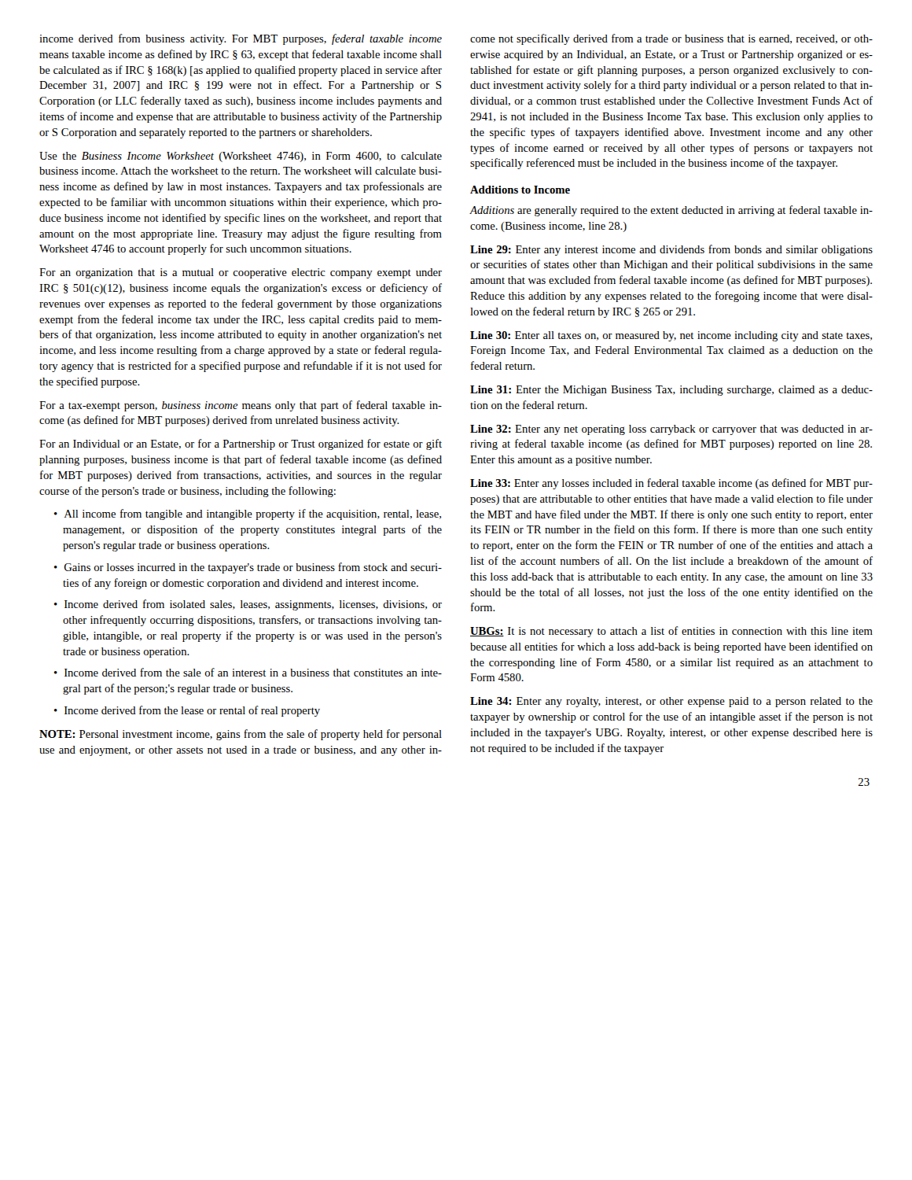income derived from business activity. For MBT purposes, federal taxable income means taxable income as defined by IRC § 63, except that federal taxable income shall be calculated as if IRC § 168(k) [as applied to qualified property placed in service after December 31, 2007] and IRC § 199 were not in effect. For a Partnership or S Corporation (or LLC federally taxed as such), business income includes payments and items of income and expense that are attributable to business activity of the Partnership or S Corporation and separately reported to the partners or shareholders.
Use the Business Income Worksheet (Worksheet 4746), in Form 4600, to calculate business income. Attach the worksheet to the return. The worksheet will calculate business income as defined by law in most instances. Taxpayers and tax professionals are expected to be familiar with uncommon situations within their experience, which produce business income not identified by specific lines on the worksheet, and report that amount on the most appropriate line. Treasury may adjust the figure resulting from Worksheet 4746 to account properly for such uncommon situations.
For an organization that is a mutual or cooperative electric company exempt under IRC § 501(c)(12), business income equals the organization's excess or deficiency of revenues over expenses as reported to the federal government by those organizations exempt from the federal income tax under the IRC, less capital credits paid to members of that organization, less income attributed to equity in another organization's net income, and less income resulting from a charge approved by a state or federal regulatory agency that is restricted for a specified purpose and refundable if it is not used for the specified purpose.
For a tax-exempt person, business income means only that part of federal taxable income (as defined for MBT purposes) derived from unrelated business activity.
For an Individual or an Estate, or for a Partnership or Trust organized for estate or gift planning purposes, business income is that part of federal taxable income (as defined for MBT purposes) derived from transactions, activities, and sources in the regular course of the person's trade or business, including the following:
All income from tangible and intangible property if the acquisition, rental, lease, management, or disposition of the property constitutes integral parts of the person's regular trade or business operations.
Gains or losses incurred in the taxpayer's trade or business from stock and securities of any foreign or domestic corporation and dividend and interest income.
Income derived from isolated sales, leases, assignments, licenses, divisions, or other infrequently occurring dispositions, transfers, or transactions involving tangible, intangible, or real property if the property is or was used in the person's trade or business operation.
Income derived from the sale of an interest in a business that constitutes an integral part of the person;'s regular trade or business.
Income derived from the lease or rental of real property
NOTE: Personal investment income, gains from the sale of property held for personal use and enjoyment, or other assets not used in a trade or business, and any other income not specifically derived from a trade or business that is earned, received, or otherwise acquired by an Individual, an Estate, or a Trust or Partnership organized or established for estate or gift planning purposes, a person organized exclusively to conduct investment activity solely for a third party individual or a person related to that individual, or a common trust established under the Collective Investment Funds Act of 2941, is not included in the Business Income Tax base. This exclusion only applies to the specific types of taxpayers identified above. Investment income and any other types of income earned or received by all other types of persons or taxpayers not specifically referenced must be included in the business income of the taxpayer.
Additions to Income
Additions are generally required to the extent deducted in arriving at federal taxable income. (Business income, line 28.)
Line 29: Enter any interest income and dividends from bonds and similar obligations or securities of states other than Michigan and their political subdivisions in the same amount that was excluded from federal taxable income (as defined for MBT purposes). Reduce this addition by any expenses related to the foregoing income that were disallowed on the federal return by IRC § 265 or 291.
Line 30: Enter all taxes on, or measured by, net income including city and state taxes, Foreign Income Tax, and Federal Environmental Tax claimed as a deduction on the federal return.
Line 31: Enter the Michigan Business Tax, including surcharge, claimed as a deduction on the federal return.
Line 32: Enter any net operating loss carryback or carryover that was deducted in arriving at federal taxable income (as defined for MBT purposes) reported on line 28. Enter this amount as a positive number.
Line 33: Enter any losses included in federal taxable income (as defined for MBT purposes) that are attributable to other entities that have made a valid election to file under the MBT and have filed under the MBT. If there is only one such entity to report, enter its FEIN or TR number in the field on this form. If there is more than one such entity to report, enter on the form the FEIN or TR number of one of the entities and attach a list of the account numbers of all. On the list include a breakdown of the amount of this loss add-back that is attributable to each entity. In any case, the amount on line 33 should be the total of all losses, not just the loss of the one entity identified on the form.
UBGs: It is not necessary to attach a list of entities in connection with this line item because all entities for which a loss add-back is being reported have been identified on the corresponding line of Form 4580, or a similar list required as an attachment to Form 4580.
Line 34: Enter any royalty, interest, or other expense paid to a person related to the taxpayer by ownership or control for the use of an intangible asset if the person is not included in the taxpayer's UBG. Royalty, interest, or other expense described here is not required to be included if the taxpayer
23